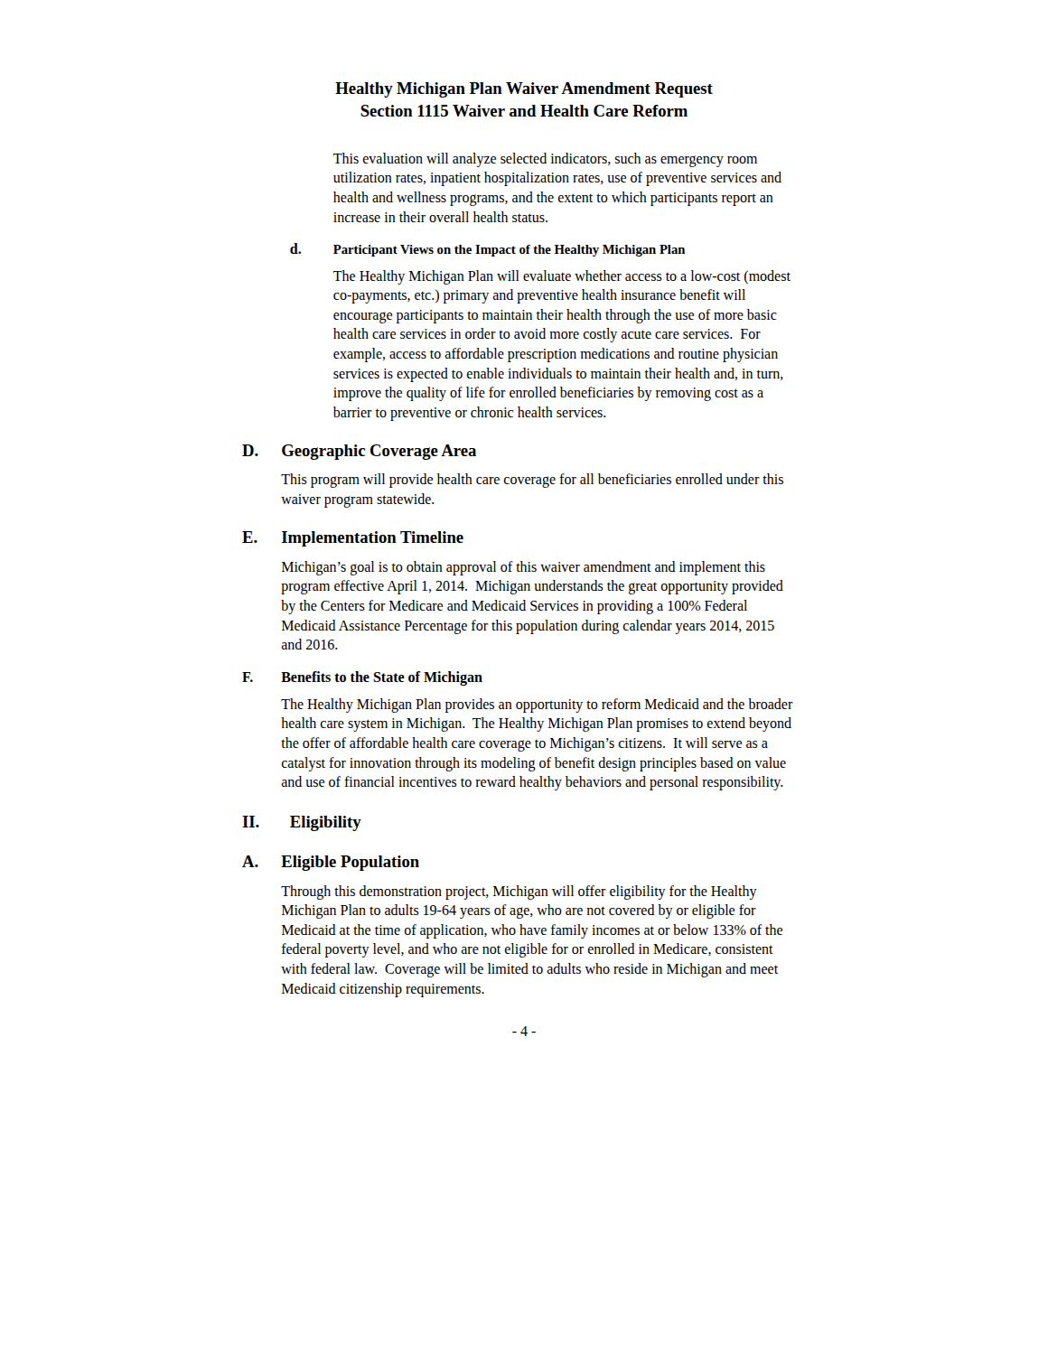Healthy Michigan Plan Waiver Amendment Request Section 1115 Waiver and Health Care Reform
This evaluation will analyze selected indicators, such as emergency room utilization rates, inpatient hospitalization rates, use of preventive services and health and wellness programs, and the extent to which participants report an increase in their overall health status.
d. Participant Views on the Impact of the Healthy Michigan Plan
The Healthy Michigan Plan will evaluate whether access to a low-cost (modest co-payments, etc.) primary and preventive health insurance benefit will encourage participants to maintain their health through the use of more basic health care services in order to avoid more costly acute care services. For example, access to affordable prescription medications and routine physician services is expected to enable individuals to maintain their health and, in turn, improve the quality of life for enrolled beneficiaries by removing cost as a barrier to preventive or chronic health services.
D. Geographic Coverage Area
This program will provide health care coverage for all beneficiaries enrolled under this waiver program statewide.
E. Implementation Timeline
Michigan’s goal is to obtain approval of this waiver amendment and implement this program effective April 1, 2014. Michigan understands the great opportunity provided by the Centers for Medicare and Medicaid Services in providing a 100% Federal Medicaid Assistance Percentage for this population during calendar years 2014, 2015 and 2016.
F. Benefits to the State of Michigan
The Healthy Michigan Plan provides an opportunity to reform Medicaid and the broader health care system in Michigan. The Healthy Michigan Plan promises to extend beyond the offer of affordable health care coverage to Michigan’s citizens. It will serve as a catalyst for innovation through its modeling of benefit design principles based on value and use of financial incentives to reward healthy behaviors and personal responsibility.
II. Eligibility
A. Eligible Population
Through this demonstration project, Michigan will offer eligibility for the Healthy Michigan Plan to adults 19-64 years of age, who are not covered by or eligible for Medicaid at the time of application, who have family incomes at or below 133% of the federal poverty level, and who are not eligible for or enrolled in Medicare, consistent with federal law. Coverage will be limited to adults who reside in Michigan and meet Medicaid citizenship requirements.
- 4 -